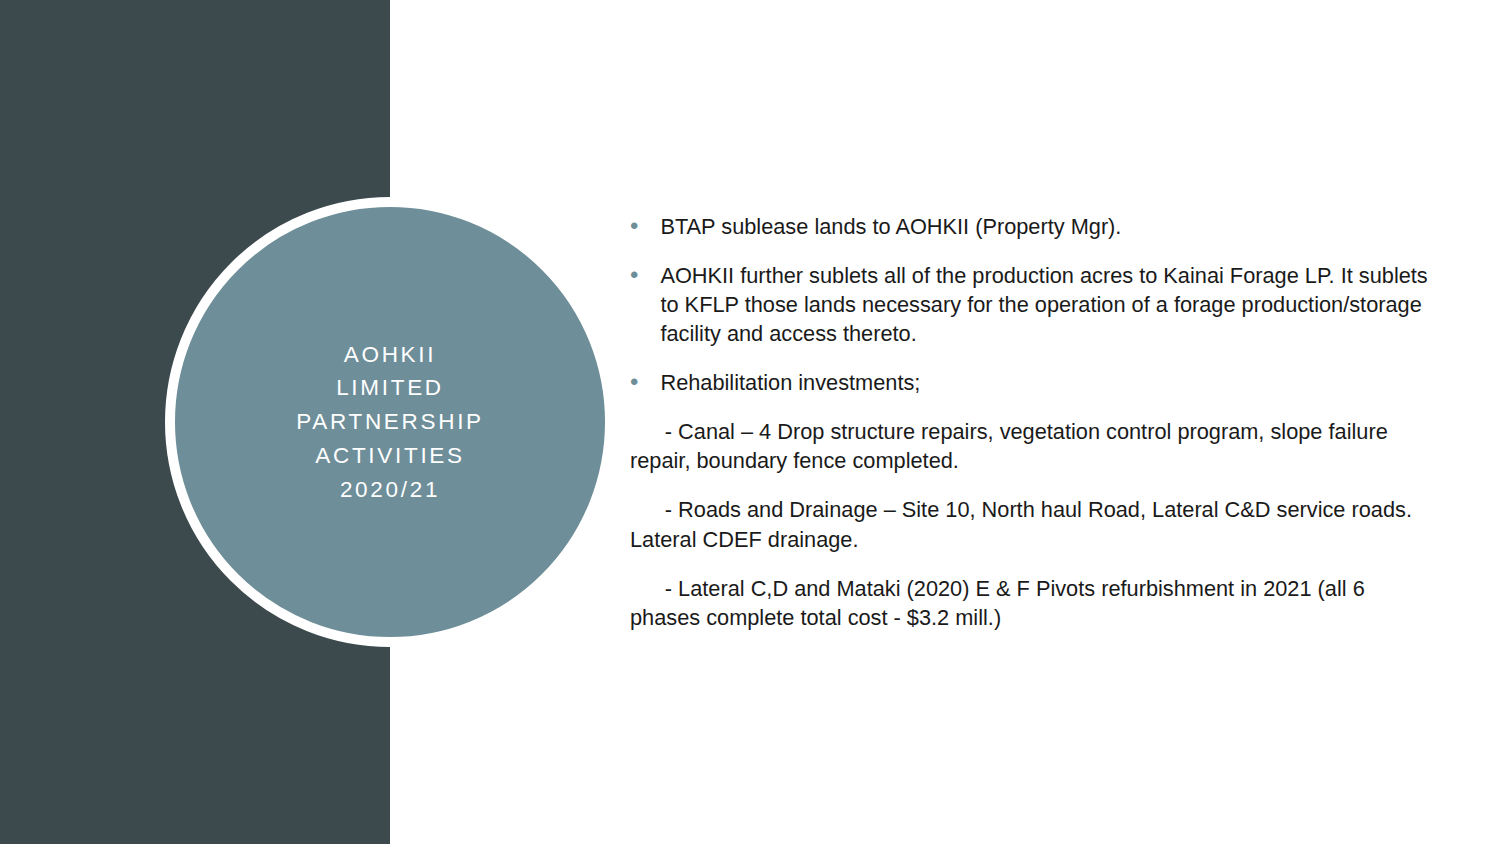AOHKII
Limited
Partnership
Activities
2020/21
BTAP sublease lands to AOHKII (Property Mgr).
AOHKII further sublets all of the production acres to Kainai Forage LP. It sublets to KFLP those lands necessary for the operation of a forage production/storage facility and access thereto.
Rehabilitation investments;
- Canal – 4 Drop structure repairs, vegetation control program, slope failure repair, boundary fence completed.
- Roads and Drainage – Site 10, North haul Road, Lateral C&D service roads. Lateral CDEF drainage.
- Lateral C,D and Mataki (2020) E & F Pivots refurbishment in 2021 (all 6 phases complete total cost - $3.2 mill.)